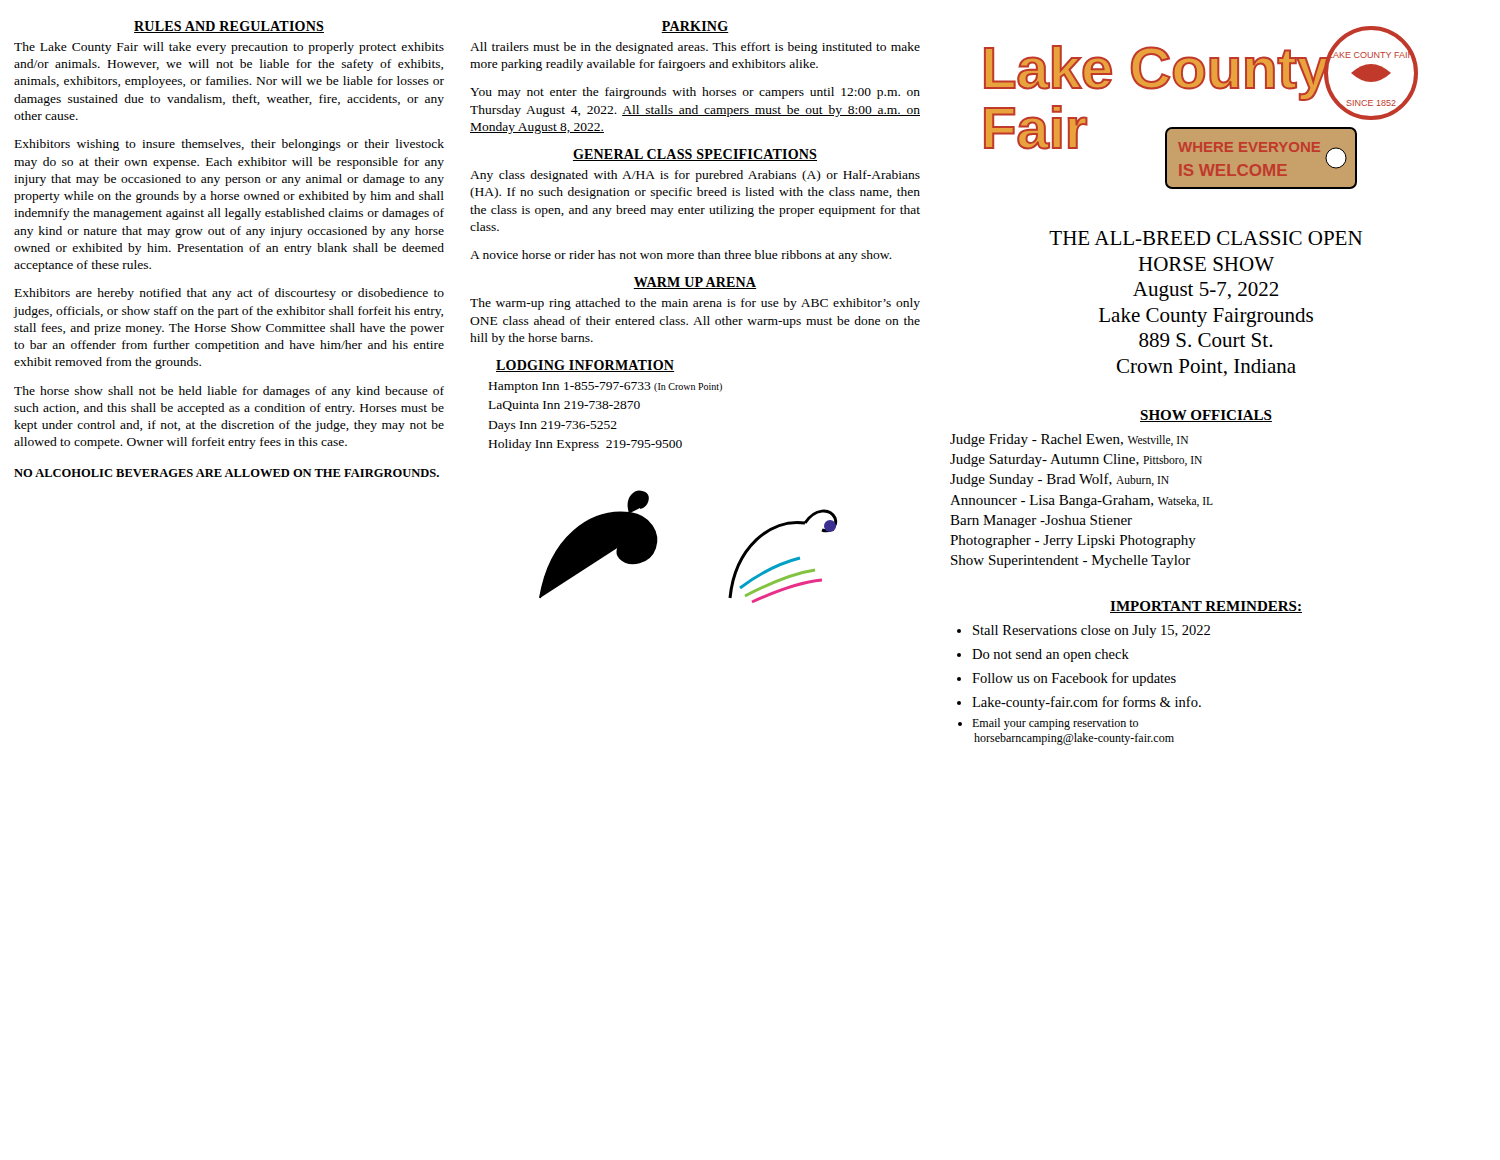RULES AND REGULATIONS
The Lake County Fair will take every precaution to properly protect exhibits and/or animals. However, we will not be liable for the safety of exhibits, animals, exhibitors, employees, or families. Nor will we be liable for losses or damages sustained due to vandalism, theft, weather, fire, accidents, or any other cause.
Exhibitors wishing to insure themselves, their belongings or their livestock may do so at their own expense. Each exhibitor will be responsible for any injury that may be occasioned to any person or any animal or damage to any property while on the grounds by a horse owned or exhibited by him and shall indemnify the management against all legally established claims or damages of any kind or nature that may grow out of any injury occasioned by any horse owned or exhibited by him. Presentation of an entry blank shall be deemed acceptance of these rules.
Exhibitors are hereby notified that any act of discourtesy or disobedience to judges, officials, or show staff on the part of the exhibitor shall forfeit his entry, stall fees, and prize money. The Horse Show Committee shall have the power to bar an offender from further competition and have him/her and his entire exhibit removed from the grounds.
The horse show shall not be held liable for damages of any kind because of such action, and this shall be accepted as a condition of entry. Horses must be kept under control and, if not, at the discretion of the judge, they may not be allowed to compete. Owner will forfeit entry fees in this case.
NO ALCOHOLIC BEVERAGES ARE ALLOWED ON THE FAIRGROUNDS.
PARKING
All trailers must be in the designated areas. This effort is being instituted to make more parking readily available for fairgoers and exhibitors alike.
You may not enter the fairgrounds with horses or campers until 12:00 p.m. on Thursday August 4, 2022. All stalls and campers must be out by 8:00 a.m. on Monday August 8, 2022.
GENERAL CLASS SPECIFICATIONS
Any class designated with A/HA is for purebred Arabians (A) or Half-Arabians (HA). If no such designation or specific breed is listed with the class name, then the class is open, and any breed may enter utilizing the proper equipment for that class.
A novice horse or rider has not won more than three blue ribbons at any show.
WARM UP ARENA
The warm-up ring attached to the main arena is for use by ABC exhibitor’s only ONE class ahead of their entered class. All other warm-ups must be done on the hill by the horse barns.
LODGING INFORMATION
Hampton Inn 1-855-797-6733 (In Crown Point)
LaQuinta Inn 219-738-2870
Days Inn 219-736-5252
Holiday Inn Express 219-795-9500
THE ALL-BREED CLASSIC OPEN HORSE SHOW August 5-7, 2022 Lake County Fairgrounds 889 S. Court St. Crown Point, Indiana
SHOW OFFICIALS
Judge Friday - Rachel Ewen, Westville, IN
Judge Saturday- Autumn Cline, Pittsboro, IN
Judge Sunday - Brad Wolf, Auburn, IN
Announcer - Lisa Banga-Graham, Watseka, IL
Barn Manager -Joshua Stiener
Photographer - Jerry Lipski Photography
Show Superintendent - Mychelle Taylor
IMPORTANT REMINDERS:
Stall Reservations close on July 15, 2022
Do not send an open check
Follow us on Facebook for updates
Lake-county-fair.com for forms & info.
Email your camping reservation to horsebarncamping@lake-county-fair.com